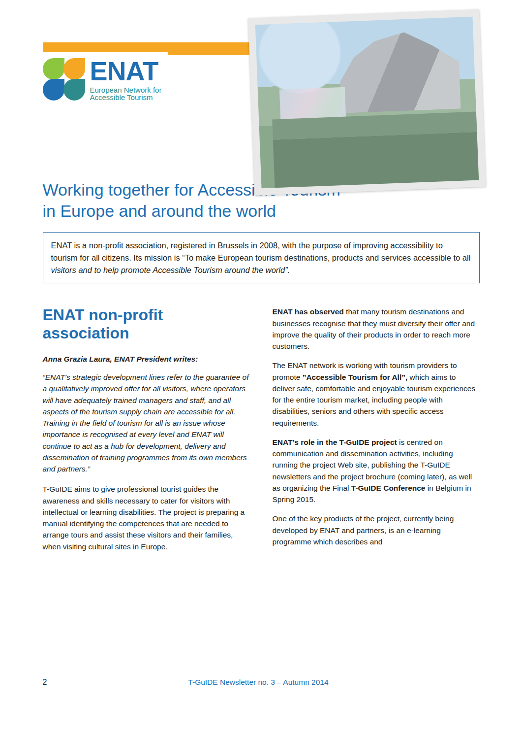ENAT European Network for
Accessible Tourism
Working together for Accessible Tourism
in Europe and around the world
ENAT is a non-profit association, registered in Brussels in 2008, with the purpose of improving accessibility to tourism for all citizens. Its mission is “To make European tourism destinations, products and services accessible to all visitors and to help promote Accessible Tourism around the world”.
ENAT non-profit association
Anna Grazia Laura, ENAT President writes:
“ENAT’s strategic development lines refer to the guarantee of a qualitatively improved offer for all visitors, where operators will have adequately trained managers and staff, and all aspects of the tourism supply chain are accessible for all. Training in the field of tourism for all is an issue whose importance is recognised at every level and ENAT will continue to act as a hub for development, delivery and dissemination of training programmes from its own members and partners.”
T-GuIDE aims to give professional tourist guides the awareness and skills necessary to cater for visitors with intellectual or learning disabilities. The project is preparing a manual identifying the competences that are needed to arrange tours and assist these visitors and their families, when visiting cultural sites in Europe.
ENAT has observed that many tourism destinations and businesses recognise that they must diversify their offer and improve the quality of their products in order to reach more customers.
The ENAT network is working with tourism providers to promote ”Accessible Tourism for All”, which aims to deliver safe, comfortable and enjoyable tourism experiences for the entire tourism market, including people with disabilities, seniors and others with specific access requirements.
ENAT’s role in the T-GuIDE project is centred on communication and dissemination activities, including running the project Web site, publishing the T-GuIDE newsletters and the project brochure (coming later), as well as organizing the Final T-GuIDE Conference in Belgium in Spring 2015.
One of the key products of the project, currently being developed by ENAT and partners, is an e-learning programme which describes and
2
T-GuIDE Newsletter no. 3 – Autumn 2014